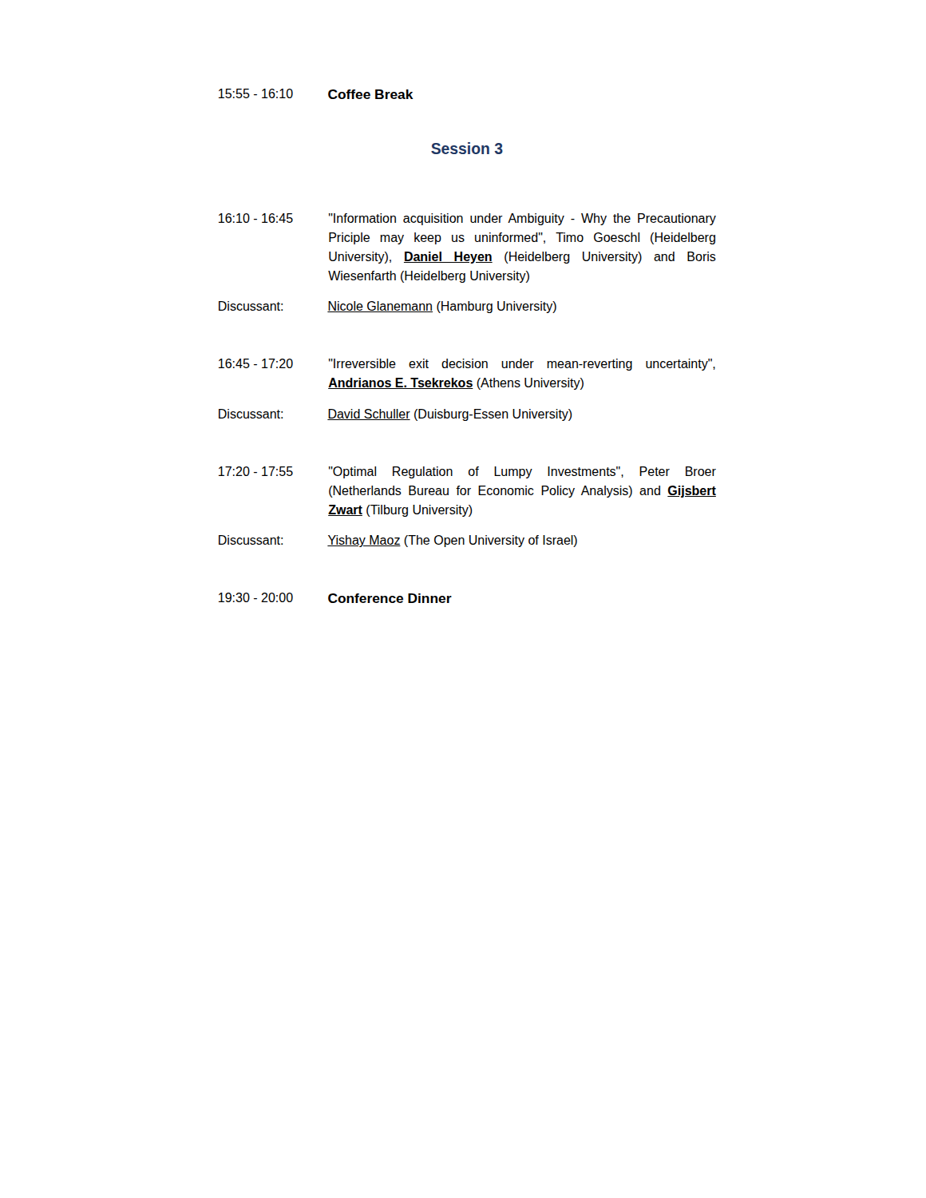15:55 - 16:10
Coffee Break
Session 3
16:10 - 16:45
"Information acquisition under Ambiguity - Why the Precautionary Priciple may keep us uninformed", Timo Goeschl (Heidelberg University), Daniel Heyen (Heidelberg University) and Boris Wiesenfarth (Heidelberg University)
Discussant:
Nicole Glanemann (Hamburg University)
16:45 - 17:20
"Irreversible exit decision under mean-reverting uncertainty", Andrianos E. Tsekrekos (Athens University)
Discussant:
David Schuller (Duisburg-Essen University)
17:20 - 17:55
"Optimal Regulation of Lumpy Investments", Peter Broer (Netherlands Bureau for Economic Policy Analysis) and Gijsbert Zwart (Tilburg University)
Discussant:
Yishay Maoz (The Open University of Israel)
19:30 - 20:00
Conference Dinner